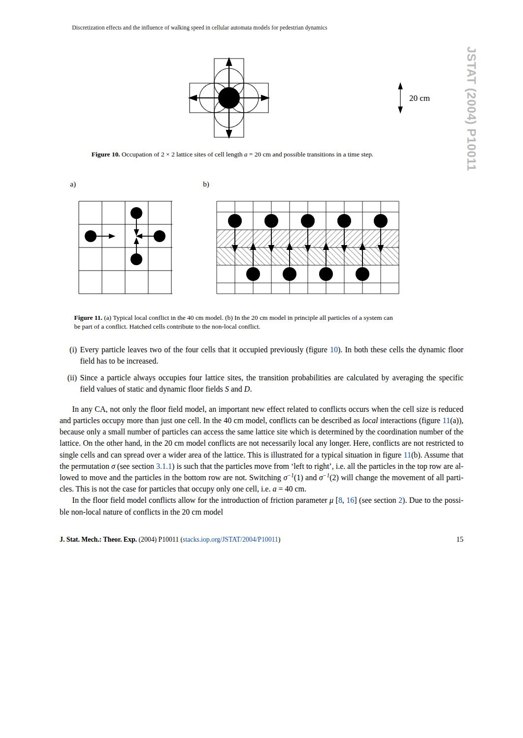JSTAT (2004) P10011
Discretization effects and the influence of walking speed in cellular automata models for pedestrian dynamics
20 cm
Figure 10. Occupation of 2 × 2 lattice sites of cell length a = 20 cm and possible transitions in a time step.
a)
b)
Figure 11. (a) Typical local conflict in the 40 cm model. (b) In the 20 cm model in principle all particles of a system can be part of a conflict. Hatched cells contribute to the non-local conflict.
(i) Every particle leaves two of the four cells that it occupied previously (figure 10). In both these cells the dynamic floor field has to be increased.
(ii) Since a particle always occupies four lattice sites, the transition probabilities are calculated by averaging the specific field values of static and dynamic floor fields S and D.
In any CA, not only the floor field model, an important new effect related to conflicts occurs when the cell size is reduced and particles occupy more than just one cell. In the 40 cm model, conflicts can be described as local interactions (figure 11(a)), because only a small number of particles can access the same lattice site which is determined by the coordination number of the lattice. On the other hand, in the 20 cm model conflicts are not necessarily local any longer. Here, conflicts are not restricted to single cells and can spread over a wider area of the lattice. This is illustrated for a typical situation in figure 11(b). Assume that the permutation σ (see section 3.1.1) is such that the particles move from ‘left to right’, i.e. all the particles in the top row are allowed to move and the particles in the bottom row are not. Switching σ−1(1) and σ−1(2) will change the movement of all particles. This is not the case for particles that occupy only one cell, i.e. a = 40 cm.
In the floor field model conflicts allow for the introduction of friction parameter μ [8, 16] (see section 2). Due to the possible non-local nature of conflicts in the 20 cm model
J. Stat. Mech.: Theor. Exp. (2004) P10011 (stacks.iop.org/JSTAT/2004/P10011)
15